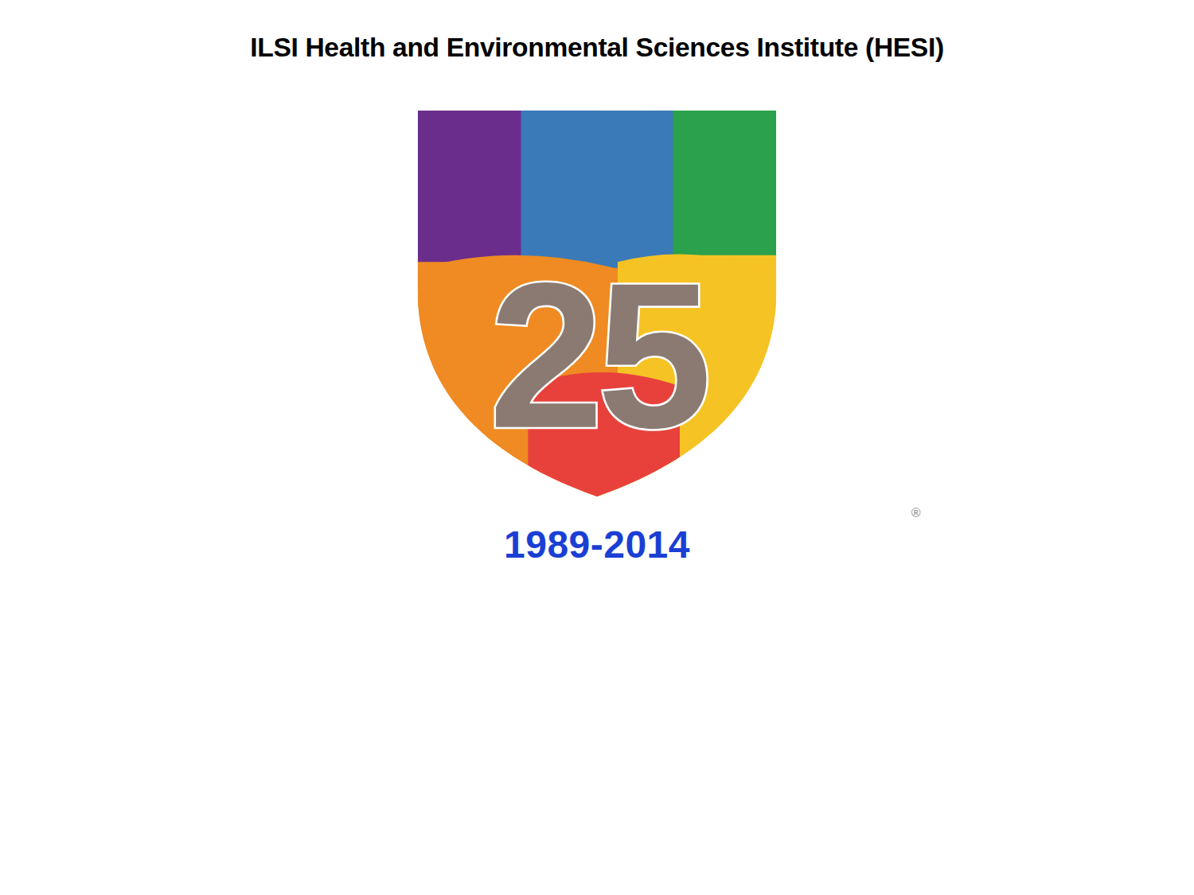ILSI Health and Environmental Sciences Institute (HESI)
25
®
Registered trademark
1989-2014
HESI 25th anniversary emblem, 1989 to 2014.